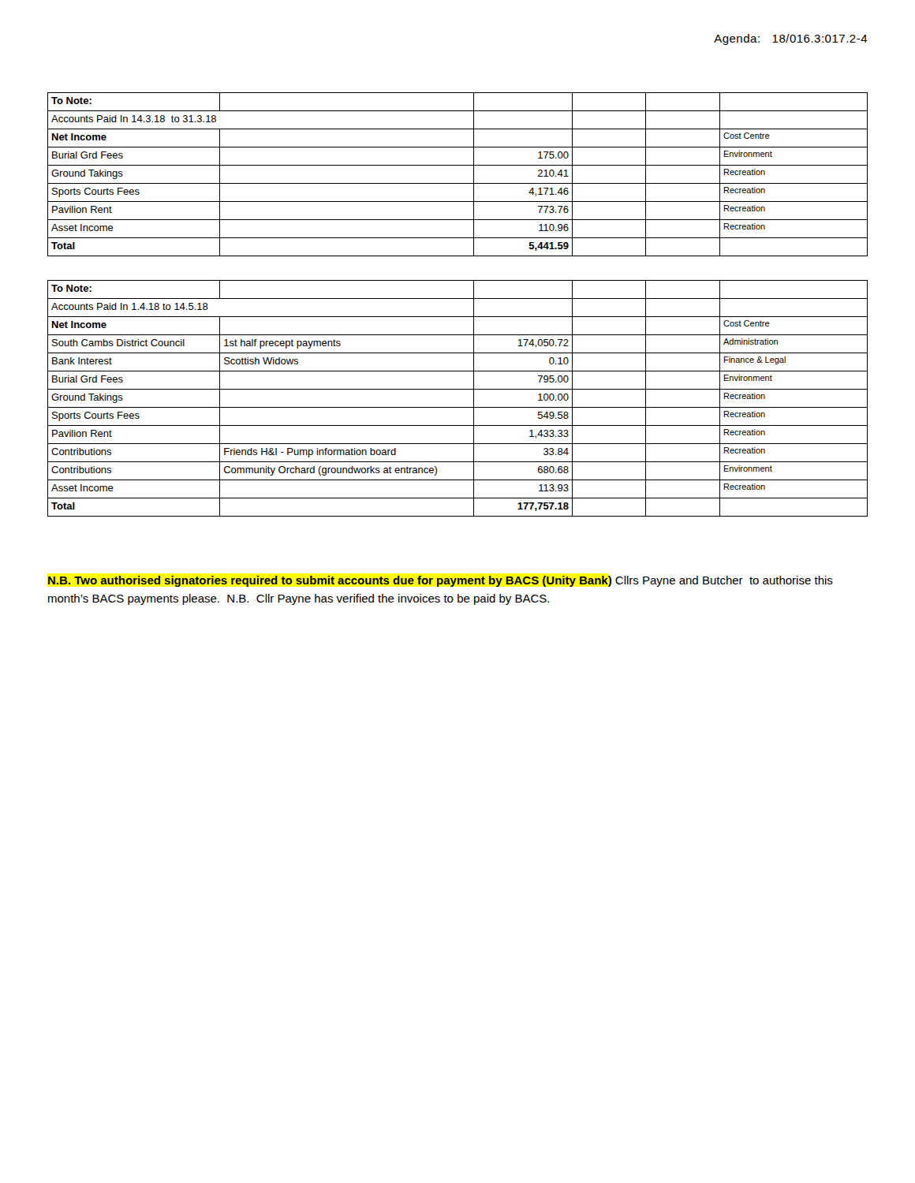Agenda: 18/016.3:017.2-4
| To Note: | | | | | |
| Accounts Paid In 14.3.18 to 31.3.18 | | | | |
| Net Income | | | | | Cost Centre |
| Burial Grd Fees | | 175.00 | | | Environment |
| Ground Takings | | 210.41 | | | Recreation |
| Sports Courts Fees | | 4,171.46 | | | Recreation |
| Pavilion Rent | | 773.76 | | | Recreation |
| Asset Income | | 110.96 | | | Recreation |
| Total | | 5,441.59 | | | |
| To Note: | | | | | |
| Accounts Paid In 1.4.18 to 14.5.18 | | | | |
| Net Income | | | | | Cost Centre |
| South Cambs District Council | 1st half precept payments | 174,050.72 | | | Administration |
| Bank Interest | Scottish Widows | 0.10 | | | Finance & Legal |
| Burial Grd Fees | | 795.00 | | | Environment |
| Ground Takings | | 100.00 | | | Recreation |
| Sports Courts Fees | | 549.58 | | | Recreation |
| Pavilion Rent | | 1,433.33 | | | Recreation |
| Contributions | Friends H&I - Pump information board | 33.84 | | | Recreation |
| Contributions | Community Orchard (groundworks at entrance) | 680.68 | | | Environment |
| Asset Income | | 113.93 | | | Recreation |
| Total | | 177,757.18 | | | |
N.B. Two authorised signatories required to submit accounts due for payment by BACS (Unity Bank) Cllrs Payne and Butcher to authorise this month’s BACS payments please. N.B. Cllr Payne has verified the invoices to be paid by BACS.